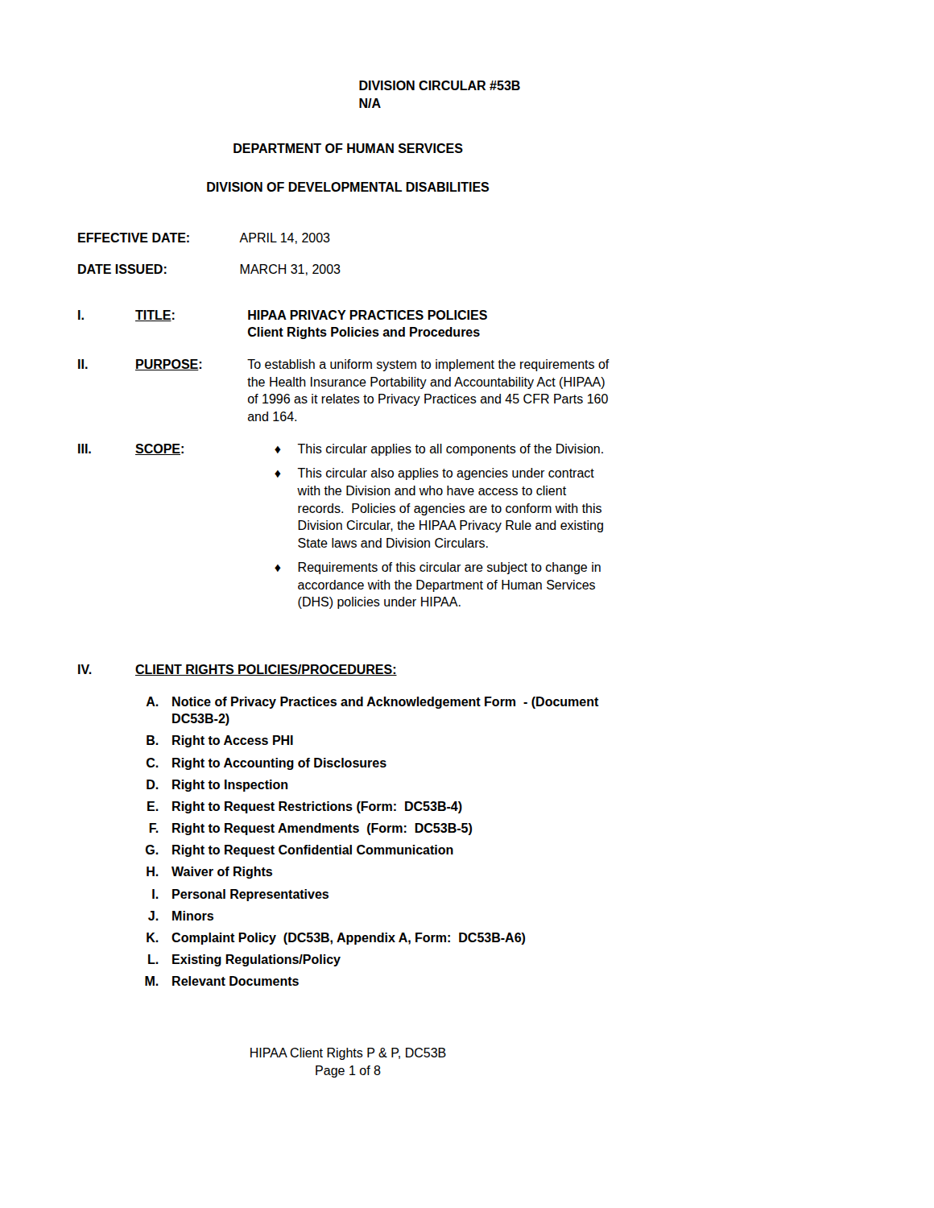DIVISION CIRCULAR #53B
N/A
DEPARTMENT OF HUMAN SERVICES
DIVISION OF DEVELOPMENTAL DISABILITIES
EFFECTIVE DATE: APRIL 14, 2003
DATE ISSUED: MARCH 31, 2003
| I. | TITLE : | HIPAA PRIVACY PRACTICES POLICIES Client Rights Policies and Procedures |
| II. | PURPOSE : | To establish a uniform system to implement the requirements of the Health Insurance Portability and Accountability Act (HIPAA) of 1996 as it relates to Privacy Practices and 45 CFR Parts 160 and 164. |
| III. | SCOPE : | This circular applies to all components of the Division. This circular also applies to agencies under contract with the Division and who have access to client records. Policies of agencies are to conform with this Division Circular, the HIPAA Privacy Rule and existing State laws and Division Circulars. Requirements of this circular are subject to change in accordance with the Department of Human Services (DHS) policies under HIPAA. |
IV. CLIENT RIGHTS POLICIES/PROCEDURES:
Notice of Privacy Practices and Acknowledgement Form - (Document DC53B-2)
Right to Access PHI
Right to Accounting of Disclosures
Right to Inspection
Right to Request Restrictions (Form: DC53B-4)
Right to Request Amendments (Form: DC53B-5)
Right to Request Confidential Communication
Waiver of Rights
Personal Representatives
Minors
Complaint Policy (DC53B, Appendix A, Form: DC53B-A6)
Existing Regulations/Policy
Relevant Documents
HIPAA Client Rights P & P, DC53B
Page 1 of 8